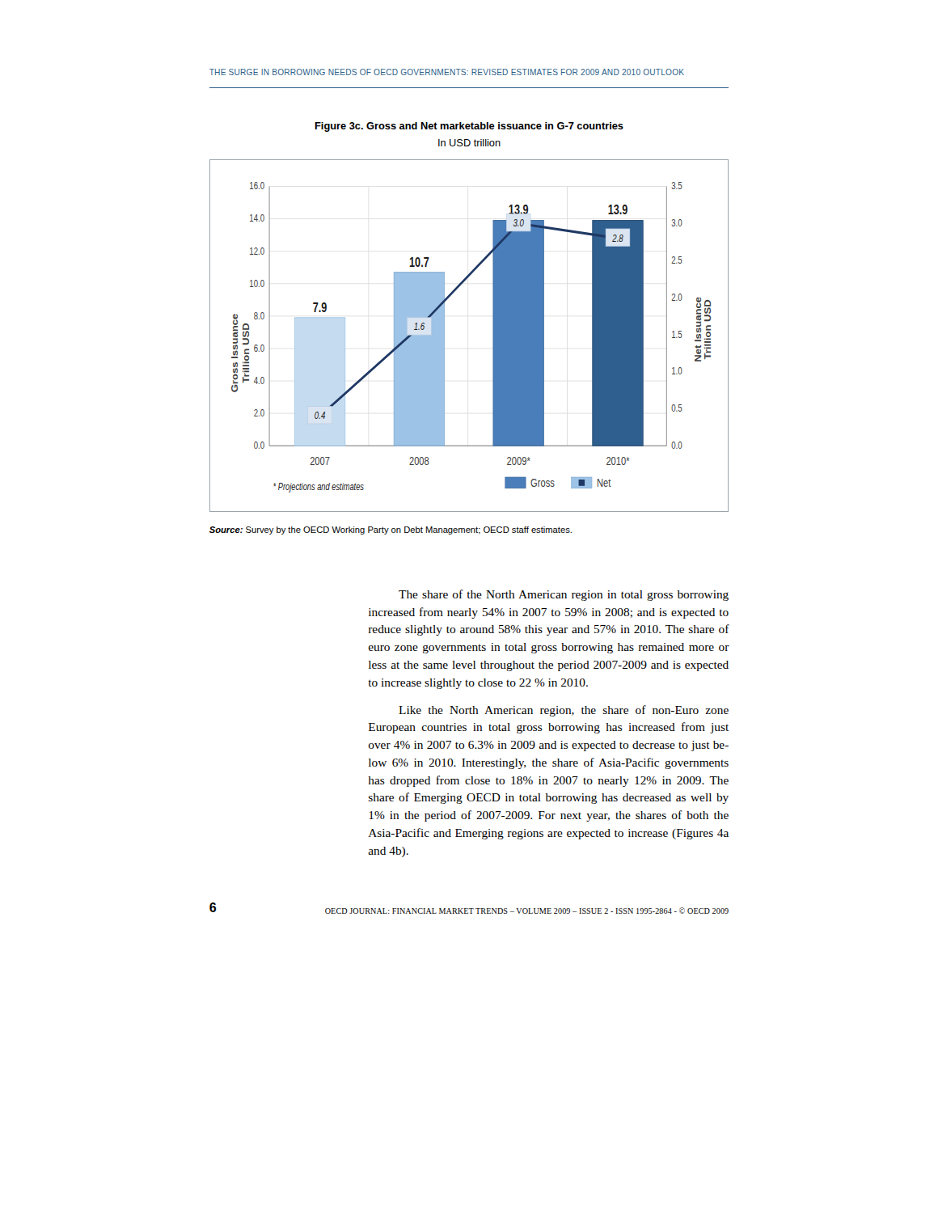The surge in borrowing needs of OECD governments: revised estimates for 2009 and 2010 outlook
Figure 3c. Gross and Net marketable issuance in G-7 countries
In USD trillion
0.0 2.0 4.0 6.0 8.0 10.0 12.0 14.0 16.0 0.0 0.5 1.0 1.5 2.0 2.5 3.0 3.5 Gross Issuance Trillion USD Net Issuance Trillion USD 7.9 10.7 13.9 13.9 0.4 1.6 3.0 2.8 2007 2008 2009* 2010* * Projections and estimates Gross Net
Source: Survey by the OECD Working Party on Debt Management; OECD staff estimates.
The share of the North American region in total gross borrowing increased from nearly 54% in 2007 to 59% in 2008; and is expected to reduce slightly to around 58% this year and 57% in 2010. The share of euro zone governments in total gross borrowing has remained more or less at the same level throughout the period 2007-2009 and is expected to increase slightly to close to 22 % in 2010.
Like the North American region, the share of non-Euro zone European countries in total gross borrowing has increased from just over 4% in 2007 to 6.3% in 2009 and is expected to decrease to just below 6% in 2010. Interestingly, the share of Asia-Pacific governments has dropped from close to 18% in 2007 to nearly 12% in 2009. The share of Emerging OECD in total borrowing has decreased as well by 1% in the period of 2007-2009. For next year, the shares of both the Asia-Pacific and Emerging regions are expected to increase (Figures 4a and 4b).
6
OECD JOURNAL: FINANCIAL MARKET TRENDS – VOLUME 2009 – ISSUE 2 - ISSN 1995-2864 - © OECD 2009